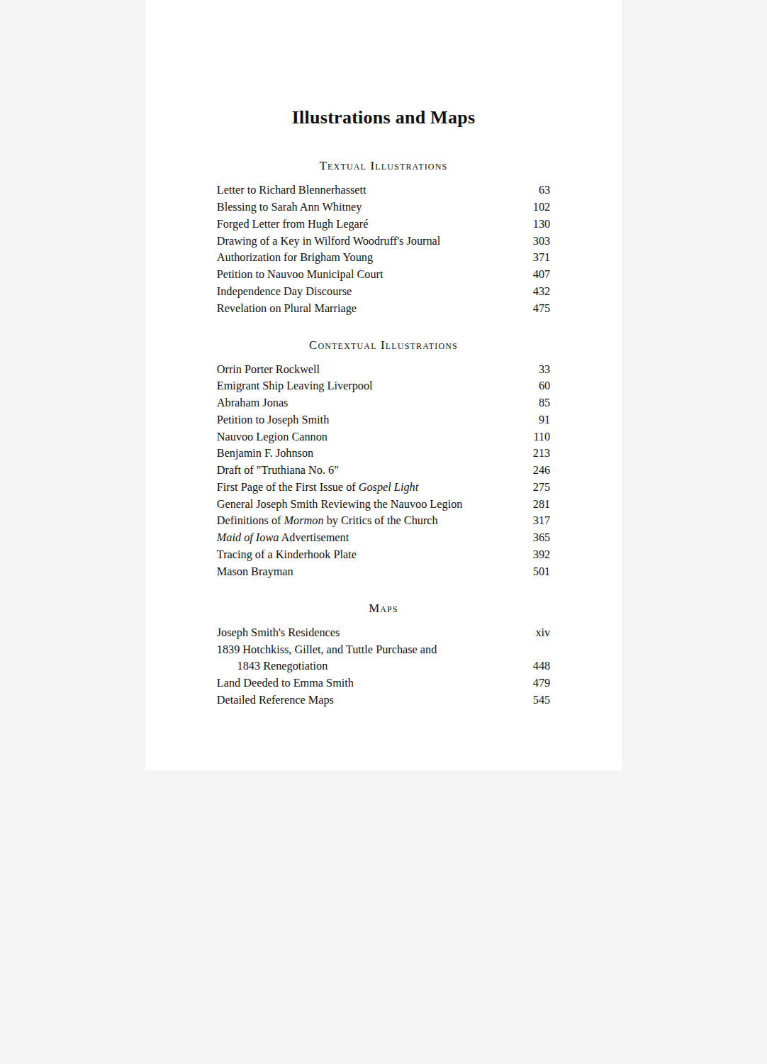Illustrations and Maps
Textual Illustrations
Letter to Richard Blennerhassett 63
Blessing to Sarah Ann Whitney 102
Forged Letter from Hugh Legaré 130
Drawing of a Key in Wilford Woodruff's Journal 303
Authorization for Brigham Young 371
Petition to Nauvoo Municipal Court 407
Independence Day Discourse 432
Revelation on Plural Marriage 475
Contextual Illustrations
Orrin Porter Rockwell 33
Emigrant Ship Leaving Liverpool 60
Abraham Jonas 85
Petition to Joseph Smith 91
Nauvoo Legion Cannon 110
Benjamin F. Johnson 213
Draft of "Truthiana No. 6" 246
First Page of the First Issue of Gospel Light 275
General Joseph Smith Reviewing the Nauvoo Legion 281
Definitions of Mormon by Critics of the Church 317
Maid of Iowa Advertisement 365
Tracing of a Kinderhook Plate 392
Mason Brayman 501
Maps
Joseph Smith's Residences xiv
1839 Hotchkiss, Gillet, and Tuttle Purchase and
1843 Renegotiation 448
Land Deeded to Emma Smith 479
Detailed Reference Maps 545